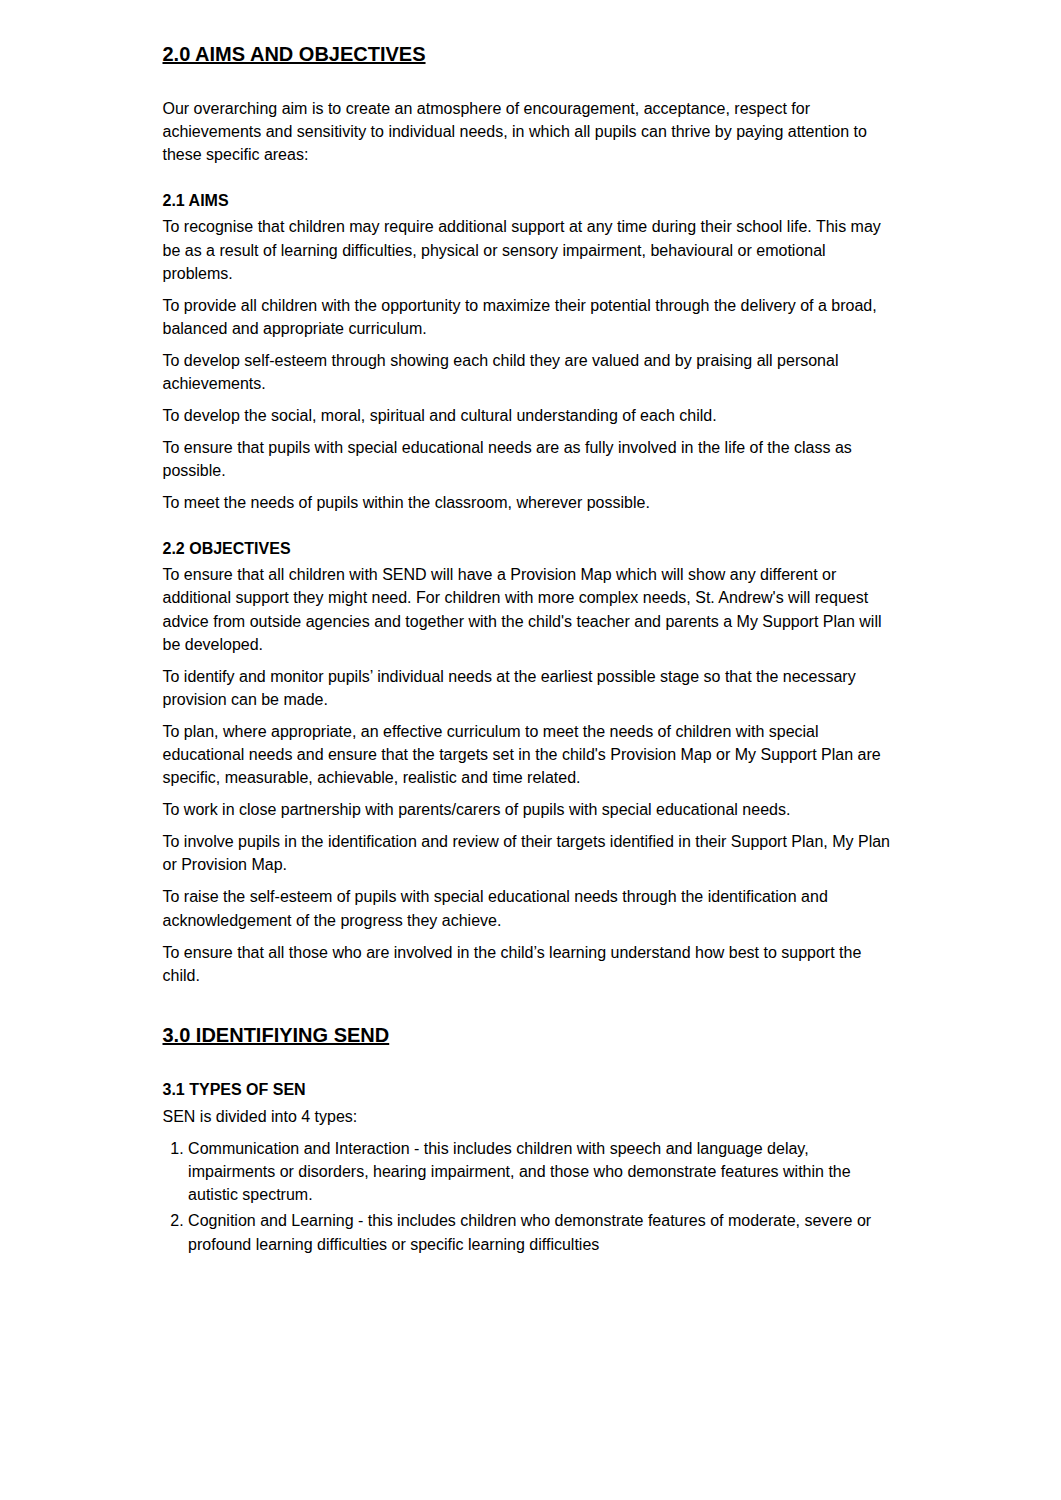2.0 AIMS AND OBJECTIVES
Our overarching aim is to create an atmosphere of encouragement, acceptance, respect for achievements and sensitivity to individual needs, in which all pupils can thrive by paying attention to these specific areas:
2.1 AIMS
To recognise that children may require additional support at any time during their school life. This may be as a result of learning difficulties, physical or sensory impairment, behavioural or emotional problems.
To provide all children with the opportunity to maximize their potential through the delivery of a broad, balanced and appropriate curriculum.
To develop self-esteem through showing each child they are valued and by praising all personal achievements.
To develop the social, moral, spiritual and cultural understanding of each child.
To ensure that pupils with special educational needs are as fully involved in the life of the class as possible.
To meet the needs of pupils within the classroom, wherever possible.
2.2 OBJECTIVES
To ensure that all children with SEND will have a Provision Map which will show any different or additional support they might need. For children with more complex needs, St. Andrew's will request advice from outside agencies and together with the child's teacher and parents a My Support Plan will be developed.
To identify and monitor pupils’ individual needs at the earliest possible stage so that the necessary provision can be made.
To plan, where appropriate, an effective curriculum to meet the needs of children with special educational needs and ensure that the targets set in the child's Provision Map or My Support Plan are specific, measurable, achievable, realistic and time related.
To work in close partnership with parents/carers of pupils with special educational needs.
To involve pupils in the identification and review of their targets identified in their Support Plan, My Plan or Provision Map.
To raise the self-esteem of pupils with special educational needs through the identification and acknowledgement of the progress they achieve.
To ensure that all those who are involved in the child’s learning understand how best to support the child.
3.0 IDENTIFIYING SEND
3.1 TYPES OF SEN
SEN is divided into 4 types:
Communication and Interaction - this includes children with speech and language delay, impairments or disorders, hearing impairment, and those who demonstrate features within the autistic spectrum.
Cognition and Learning - this includes children who demonstrate features of moderate, severe or profound learning difficulties or specific learning difficulties